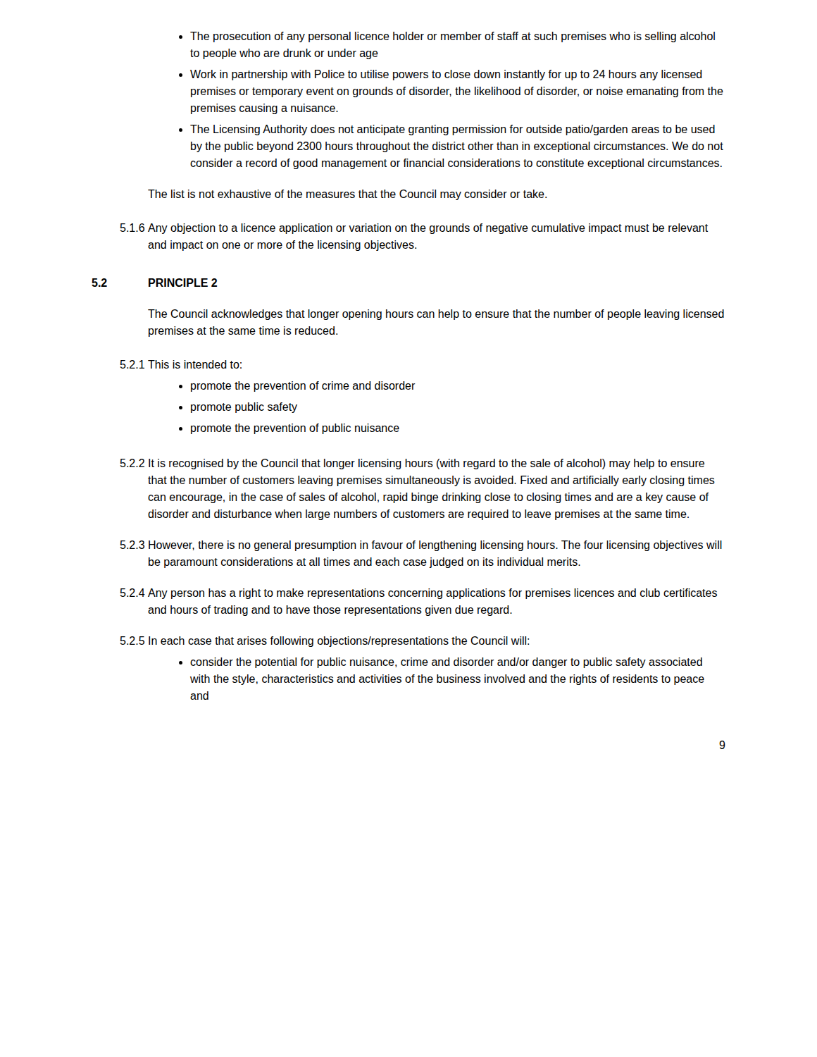The prosecution of any personal licence holder or member of staff at such premises who is selling alcohol to people who are drunk or under age
Work in partnership with Police to utilise powers to close down instantly for up to 24 hours any licensed premises or temporary event on grounds of disorder, the likelihood of disorder, or noise emanating from the premises causing a nuisance.
The Licensing Authority does not anticipate granting permission for outside patio/garden areas to be used by the public beyond 2300 hours throughout the district other than in exceptional circumstances. We do not consider a record of good management or financial considerations to constitute exceptional circumstances.
The list is not exhaustive of the measures that the Council may consider or take.
5.1.6
Any objection to a licence application or variation on the grounds of negative cumulative impact must be relevant and impact on one or more of the licensing objectives.
5.2
PRINCIPLE 2
The Council acknowledges that longer opening hours can help to ensure that the number of people leaving licensed premises at the same time is reduced.
5.2.1
This is intended to:
promote the prevention of crime and disorder
promote public safety
promote the prevention of public nuisance
5.2.2
It is recognised by the Council that longer licensing hours (with regard to the sale of alcohol) may help to ensure that the number of customers leaving premises simultaneously is avoided. Fixed and artificially early closing times can encourage, in the case of sales of alcohol, rapid binge drinking close to closing times and are a key cause of disorder and disturbance when large numbers of customers are required to leave premises at the same time.
5.2.3
However, there is no general presumption in favour of lengthening licensing hours. The four licensing objectives will be paramount considerations at all times and each case judged on its individual merits.
5.2.4
Any person has a right to make representations concerning applications for premises licences and club certificates and hours of trading and to have those representations given due regard.
5.2.5
In each case that arises following objections/representations the Council will:
consider the potential for public nuisance, crime and disorder and/or danger to public safety associated with the style, characteristics and activities of the business involved and the rights of residents to peace and
9